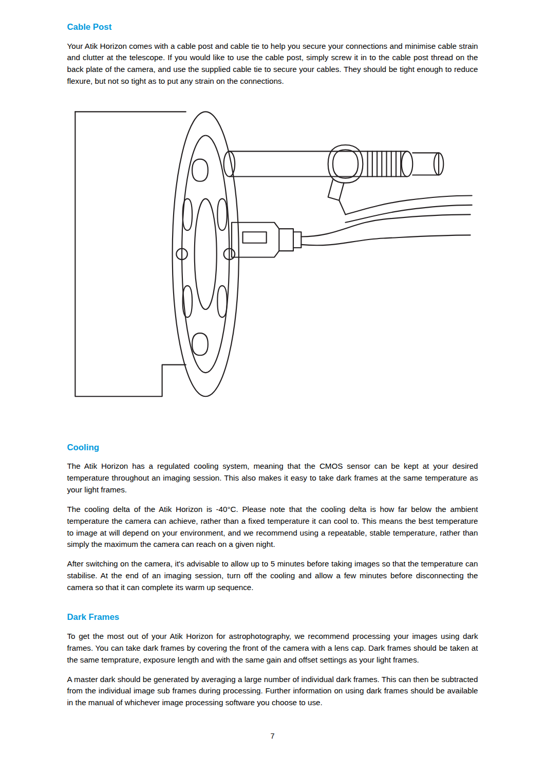Cable Post
Your Atik Horizon comes with a cable post and cable tie to help you secure your connections and minimise cable strain and clutter at the telescope. If you would like to use the cable post, simply screw it in to the cable post thread on the back plate of the camera, and use the supplied cable tie to secure your cables. They should be tight enough to reduce flexure, but not so tight as to put any strain on the connections.
Cooling
The Atik Horizon has a regulated cooling system, meaning that the CMOS sensor can be kept at your desired temperature throughout an imaging session. This also makes it easy to take dark frames at the same temperature as your light frames.
The cooling delta of the Atik Horizon is -40°C. Please note that the cooling delta is how far below the ambient temperature the camera can achieve, rather than a fixed temperature it can cool to. This means the best temperature to image at will depend on your environment, and we recommend using a repeatable, stable temperature, rather than simply the maximum the camera can reach on a given night.
After switching on the camera, it's advisable to allow up to 5 minutes before taking images so that the temperature can stabilise. At the end of an imaging session, turn off the cooling and allow a few minutes before disconnecting the camera so that it can complete its warm up sequence.
Dark Frames
To get the most out of your Atik Horizon for astrophotography, we recommend processing your images using dark frames. You can take dark frames by covering the front of the camera with a lens cap. Dark frames should be taken at the same temprature, exposure length and with the same gain and offset settings as your light frames.
A master dark should be generated by averaging a large number of individual dark frames. This can then be subtracted from the individual image sub frames during processing. Further information on using dark frames should be available in the manual of whichever image processing software you choose to use.
7